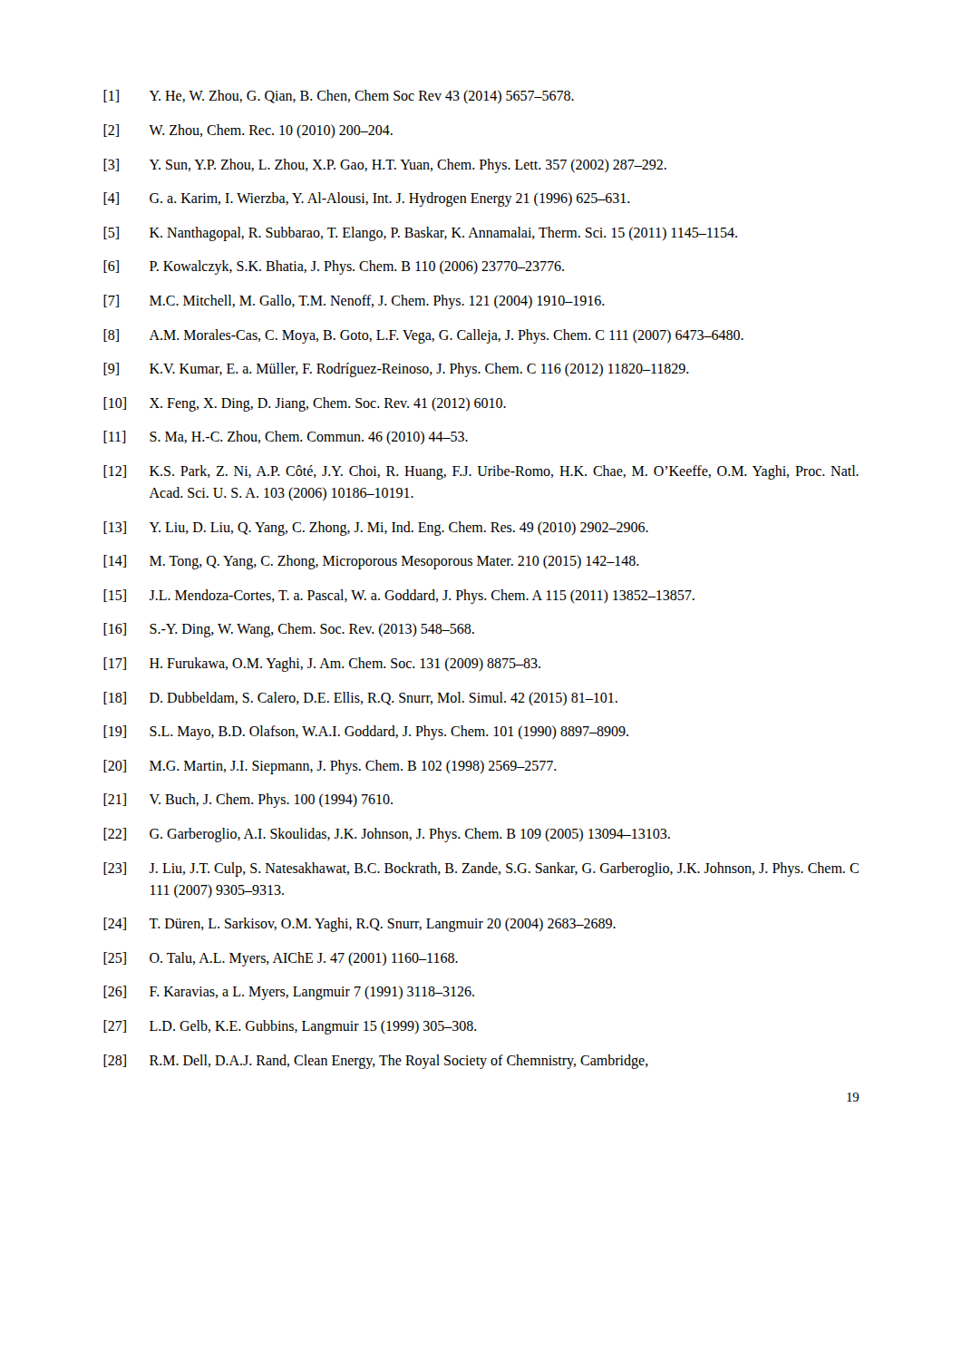[1] Y. He, W. Zhou, G. Qian, B. Chen, Chem Soc Rev 43 (2014) 5657–5678.
[2] W. Zhou, Chem. Rec. 10 (2010) 200–204.
[3] Y. Sun, Y.P. Zhou, L. Zhou, X.P. Gao, H.T. Yuan, Chem. Phys. Lett. 357 (2002) 287–292.
[4] G. a. Karim, I. Wierzba, Y. Al-Alousi, Int. J. Hydrogen Energy 21 (1996) 625–631.
[5] K. Nanthagopal, R. Subbarao, T. Elango, P. Baskar, K. Annamalai, Therm. Sci. 15 (2011) 1145–1154.
[6] P. Kowalczyk, S.K. Bhatia, J. Phys. Chem. B 110 (2006) 23770–23776.
[7] M.C. Mitchell, M. Gallo, T.M. Nenoff, J. Chem. Phys. 121 (2004) 1910–1916.
[8] A.M. Morales-Cas, C. Moya, B. Goto, L.F. Vega, G. Calleja, J. Phys. Chem. C 111 (2007) 6473–6480.
[9] K.V. Kumar, E. a. Müller, F. Rodríguez-Reinoso, J. Phys. Chem. C 116 (2012) 11820–11829.
[10] X. Feng, X. Ding, D. Jiang, Chem. Soc. Rev. 41 (2012) 6010.
[11] S. Ma, H.-C. Zhou, Chem. Commun. 46 (2010) 44–53.
[12] K.S. Park, Z. Ni, A.P. Côté, J.Y. Choi, R. Huang, F.J. Uribe-Romo, H.K. Chae, M. O’Keeffe, O.M. Yaghi, Proc. Natl. Acad. Sci. U. S. A. 103 (2006) 10186–10191.
[13] Y. Liu, D. Liu, Q. Yang, C. Zhong, J. Mi, Ind. Eng. Chem. Res. 49 (2010) 2902–2906.
[14] M. Tong, Q. Yang, C. Zhong, Microporous Mesoporous Mater. 210 (2015) 142–148.
[15] J.L. Mendoza-Cortes, T. a. Pascal, W. a. Goddard, J. Phys. Chem. A 115 (2011) 13852–13857.
[16] S.-Y. Ding, W. Wang, Chem. Soc. Rev. (2013) 548–568.
[17] H. Furukawa, O.M. Yaghi, J. Am. Chem. Soc. 131 (2009) 8875–83.
[18] D. Dubbeldam, S. Calero, D.E. Ellis, R.Q. Snurr, Mol. Simul. 42 (2015) 81–101.
[19] S.L. Mayo, B.D. Olafson, W.A.I. Goddard, J. Phys. Chem. 101 (1990) 8897–8909.
[20] M.G. Martin, J.I. Siepmann, J. Phys. Chem. B 102 (1998) 2569–2577.
[21] V. Buch, J. Chem. Phys. 100 (1994) 7610.
[22] G. Garberoglio, A.I. Skoulidas, J.K. Johnson, J. Phys. Chem. B 109 (2005) 13094–13103.
[23] J. Liu, J.T. Culp, S. Natesakhawat, B.C. Bockrath, B. Zande, S.G. Sankar, G. Garberoglio, J.K. Johnson, J. Phys. Chem. C 111 (2007) 9305–9313.
[24] T. Düren, L. Sarkisov, O.M. Yaghi, R.Q. Snurr, Langmuir 20 (2004) 2683–2689.
[25] O. Talu, A.L. Myers, AIChE J. 47 (2001) 1160–1168.
[26] F. Karavias, a L. Myers, Langmuir 7 (1991) 3118–3126.
[27] L.D. Gelb, K.E. Gubbins, Langmuir 15 (1999) 305–308.
[28] R.M. Dell, D.A.J. Rand, Clean Energy, The Royal Society of Chemnistry, Cambridge,
19